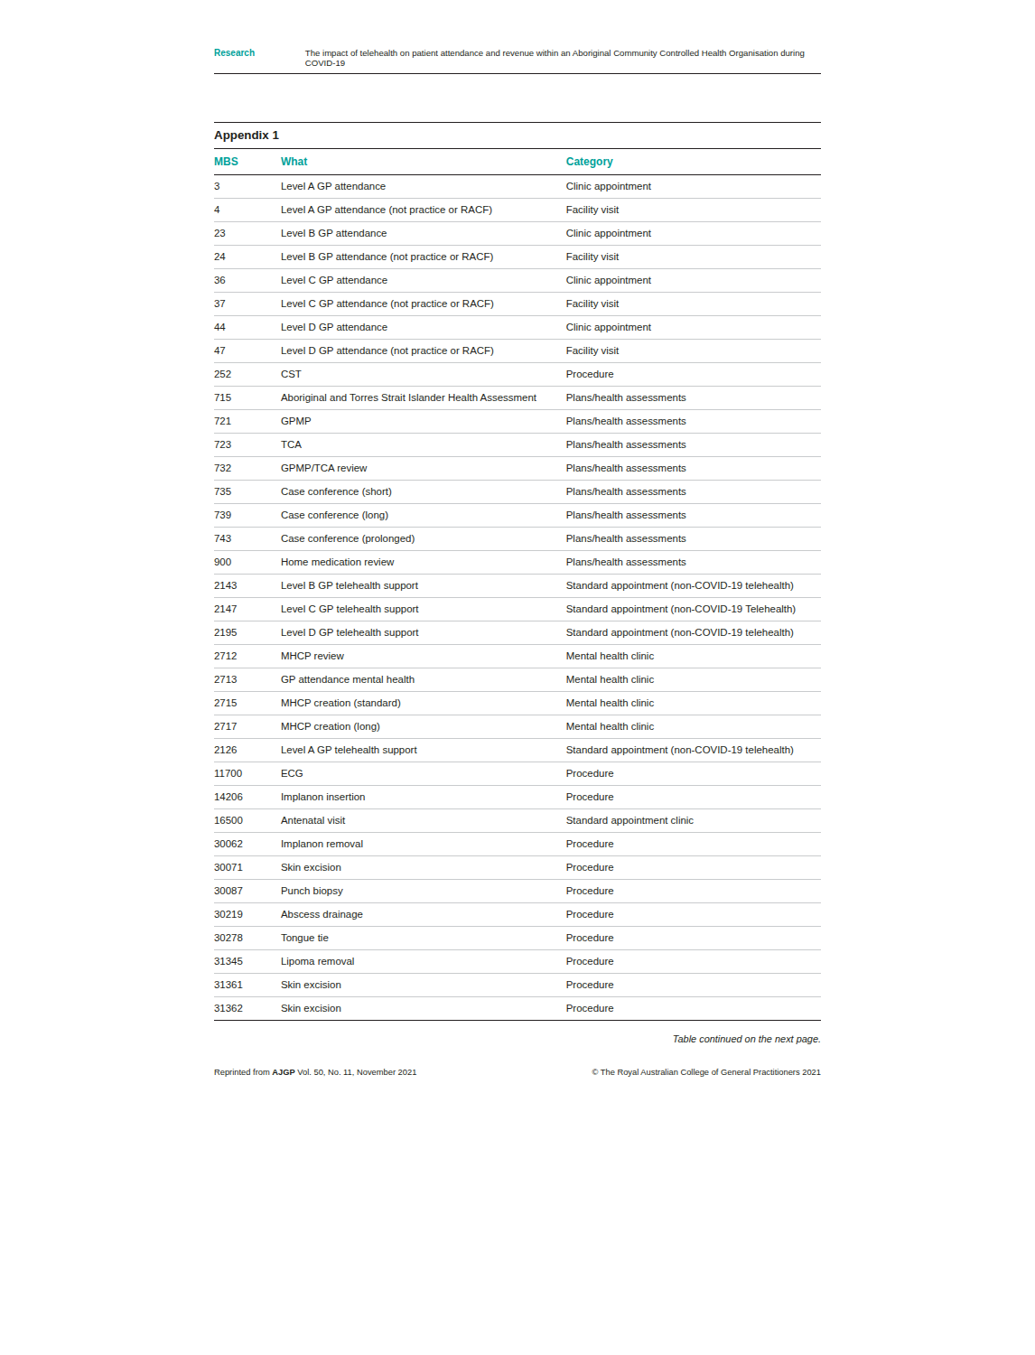Research The impact of telehealth on patient attendance and revenue within an Aboriginal Community Controlled Health Organisation during COVID-19
Appendix 1
| MBS | What | Category |
| --- | --- | --- |
| 3 | Level A GP attendance | Clinic appointment |
| 4 | Level A GP attendance (not practice or RACF) | Facility visit |
| 23 | Level B GP attendance | Clinic appointment |
| 24 | Level B GP attendance (not practice or RACF) | Facility visit |
| 36 | Level C GP attendance | Clinic appointment |
| 37 | Level C GP attendance (not practice or RACF) | Facility visit |
| 44 | Level D GP attendance | Clinic appointment |
| 47 | Level D GP attendance (not practice or RACF) | Facility visit |
| 252 | CST | Procedure |
| 715 | Aboriginal and Torres Strait Islander Health Assessment | Plans/health assessments |
| 721 | GPMP | Plans/health assessments |
| 723 | TCA | Plans/health assessments |
| 732 | GPMP/TCA review | Plans/health assessments |
| 735 | Case conference (short) | Plans/health assessments |
| 739 | Case conference (long) | Plans/health assessments |
| 743 | Case conference (prolonged) | Plans/health assessments |
| 900 | Home medication review | Plans/health assessments |
| 2143 | Level B GP telehealth support | Standard appointment (non-COVID-19 telehealth) |
| 2147 | Level C GP telehealth support | Standard appointment (non-COVID-19 Telehealth) |
| 2195 | Level D GP telehealth support | Standard appointment (non-COVID-19 telehealth) |
| 2712 | MHCP review | Mental health clinic |
| 2713 | GP attendance mental health | Mental health clinic |
| 2715 | MHCP creation (standard) | Mental health clinic |
| 2717 | MHCP creation (long) | Mental health clinic |
| 2126 | Level A GP telehealth support | Standard appointment (non-COVID-19 telehealth) |
| 11700 | ECG | Procedure |
| 14206 | Implanon insertion | Procedure |
| 16500 | Antenatal visit | Standard appointment clinic |
| 30062 | Implanon removal | Procedure |
| 30071 | Skin excision | Procedure |
| 30087 | Punch biopsy | Procedure |
| 30219 | Abscess drainage | Procedure |
| 30278 | Tongue tie | Procedure |
| 31345 | Lipoma removal | Procedure |
| 31361 | Skin excision | Procedure |
| 31362 | Skin excision | Procedure |
Table continued on the next page.
Reprinted from AJGP Vol. 50, No. 11, November 2021
© The Royal Australian College of General Practitioners 2021